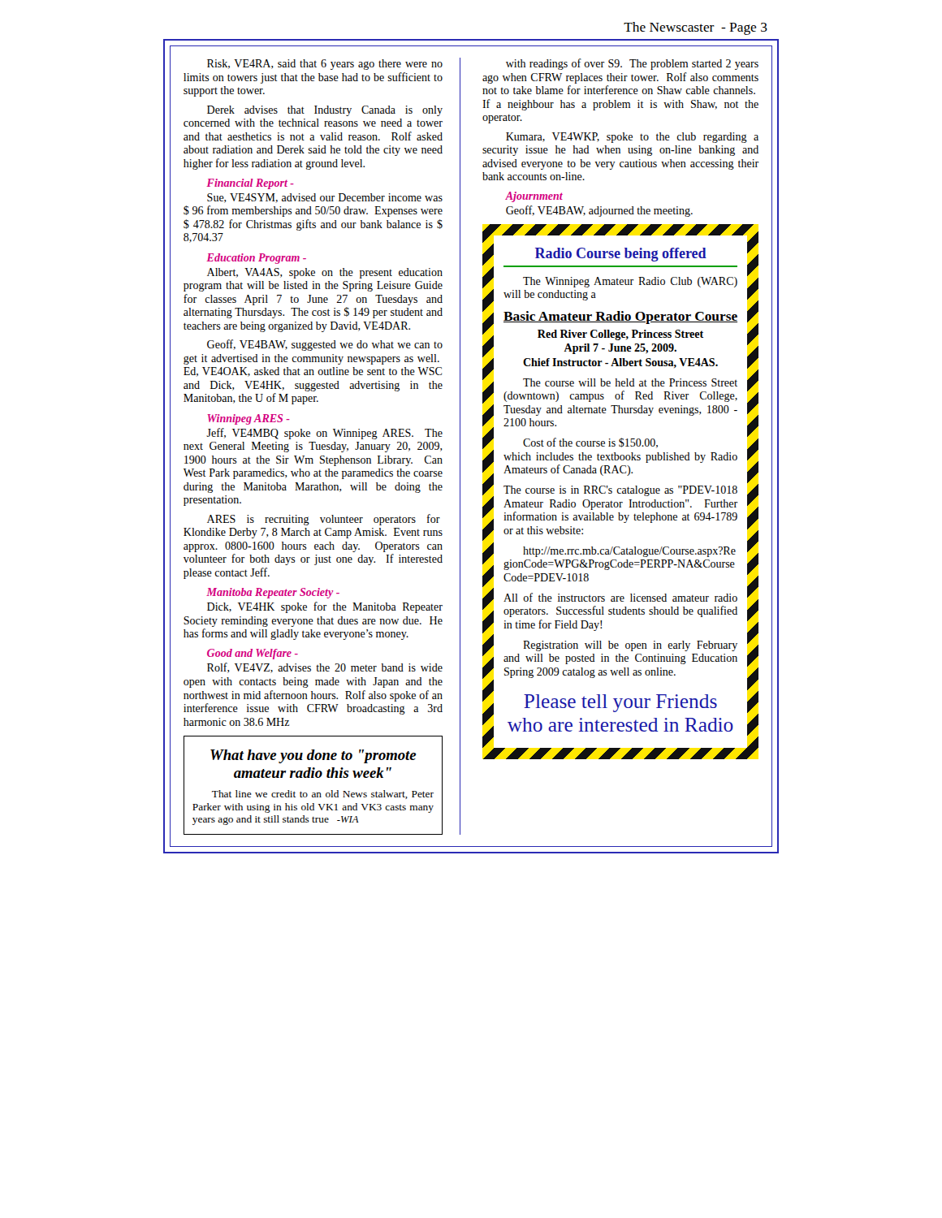The Newscaster - Page 3
Risk, VE4RA, said that 6 years ago there were no limits on towers just that the base had to be sufficient to support the tower.
Derek advises that Industry Canada is only concerned with the technical reasons we need a tower and that aesthetics is not a valid reason. Rolf asked about radiation and Derek said he told the city we need higher for less radiation at ground level.
Financial Report -
Sue, VE4SYM, advised our December income was $ 96 from memberships and 50/50 draw. Expenses were $ 478.82 for Christmas gifts and our bank balance is $ 8,704.37
Education Program -
Albert, VA4AS, spoke on the present education program that will be listed in the Spring Leisure Guide for classes April 7 to June 27 on Tuesdays and alternating Thursdays. The cost is $ 149 per student and teachers are being organized by David, VE4DAR.
Geoff, VE4BAW, suggested we do what we can to get it advertised in the community newspapers as well. Ed, VE4OAK, asked that an outline be sent to the WSC and Dick, VE4HK, suggested advertising in the Manitoban, the U of M paper.
Winnipeg ARES -
Jeff, VE4MBQ spoke on Winnipeg ARES. The next General Meeting is Tuesday, January 20, 2009, 1900 hours at the Sir Wm Stephenson Library. Can West Park paramedics, who at the paramedics the coarse during the Manitoba Marathon, will be doing the presentation.
ARES is recruiting volunteer operators for Klondike Derby 7, 8 March at Camp Amisk. Event runs approx. 0800-1600 hours each day. Operators can volunteer for both days or just one day. If interested please contact Jeff.
Manitoba Repeater Society -
Dick, VE4HK spoke for the Manitoba Repeater Society reminding everyone that dues are now due. He has forms and will gladly take everyone’s money.
Good and Welfare -
Rolf, VE4VZ, advises the 20 meter band is wide open with contacts being made with Japan and the northwest in mid afternoon hours. Rolf also spoke of an interference issue with CFRW broadcasting a 3rd harmonic on 38.6 MHz
What have you done to "promote amateur radio this week"
That line we credit to an old News stalwart, Peter Parker with using in his old VK1 and VK3 casts many years ago and it still stands true -WIA
with readings of over S9. The problem started 2 years ago when CFRW replaces their tower. Rolf also comments not to take blame for interference on Shaw cable channels. If a neighbour has a problem it is with Shaw, not the operator.
Kumara, VE4WKP, spoke to the club regarding a security issue he had when using on-line banking and advised everyone to be very cautious when accessing their bank accounts on-line.
Ajournment
Geoff, VE4BAW, adjourned the meeting.
Radio Course being offered
The Winnipeg Amateur Radio Club (WARC) will be conducting a
Basic Amateur Radio Operator Course
Red River College, Princess Street
April 7 - June 25, 2009.
Chief Instructor - Albert Sousa, VE4AS.
The course will be held at the Princess Street (downtown) campus of Red River College, Tuesday and alternate Thursday evenings, 1800 - 2100 hours.
Cost of the course is $150.00,
which includes the textbooks published by Radio Amateurs of Canada (RAC).
The course is in RRC's catalogue as "PDEV-1018 Amateur Radio Operator Introduction". Further information is available by telephone at 694-1789 or at this website:
http://me.rrc.mb.ca/Catalogue/Course.aspx?RegionCode=WPG&ProgCode=PERPP-NA&CourseCode=PDEV-1018
All of the instructors are licensed amateur radio operators. Successful students should be qualified in time for Field Day!
Registration will be open in early February and will be posted in the Continuing Education Spring 2009 catalog as well as online.
Please tell your Friends
who are interested in Radio